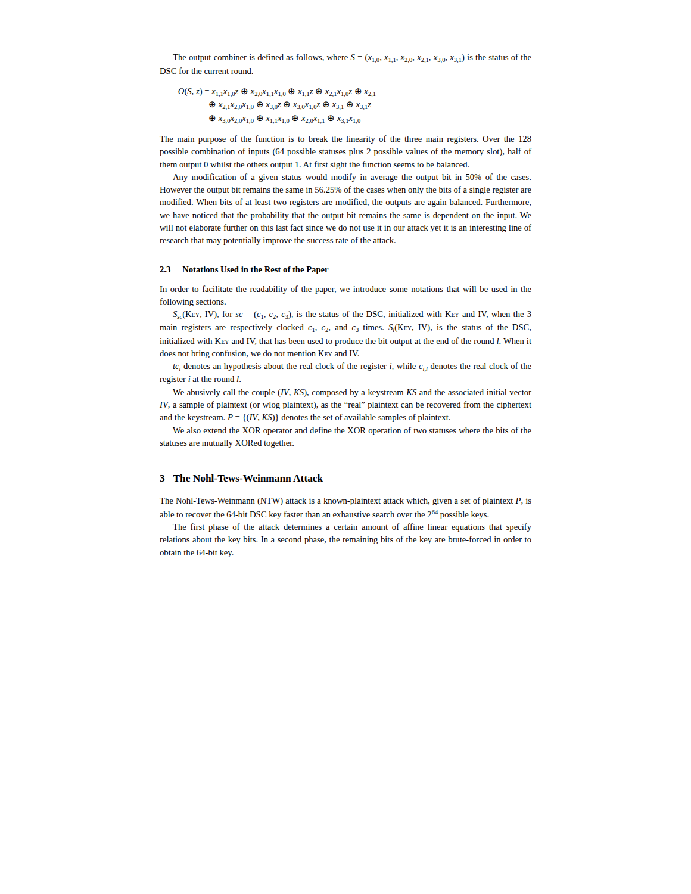The output combiner is defined as follows, where S = (x1,0, x1,1, x2,0, x2,1, x3,0, x3,1) is the status of the DSC for the current round.
O(S, z) = x1,1x1,0z x2,0x1,1x1,0 x1,1z x2,1x1,0z x2,1
x2,1x2,0x1,0 x3,0z x3,0x1,0z x3,1 x3,1z
x3,0x2,0x1,0 x1,1x1,0 x2,0x1,1 x3,1x1,0
The main purpose of the function is to break the linearity of the three main registers. Over the 128 possible combination of inputs (64 possible statuses plus 2 possible values of the memory slot), half of them output 0 whilst the others output 1. At first sight the function seems to be balanced.
Any modification of a given status would modify in average the output bit in 50% of the cases. However the output bit remains the same in 56.25% of the cases when only the bits of a single register are modified. When bits of at least two registers are modified, the outputs are again balanced. Furthermore, we have noticed that the probability that the output bit remains the same is dependent on the input. We will not elaborate further on this last fact since we do not use it in our attack yet it is an interesting line of research that may potentially improve the success rate of the attack.
2.3 Notations Used in the Rest of the Paper
In order to facilitate the readability of the paper, we introduce some notations that will be used in the following sections.
Ssc(Key, IV), for sc = (c1, c2, c3), is the status of the DSC, initialized with Key and IV, when the 3 main registers are respectively clocked c1, c2, and c3 times. Sl(Key, IV), is the status of the DSC, initialized with Key and IV, that has been used to produce the bit output at the end of the round l. When it does not bring confusion, we do not mention Key and IV.
tci denotes an hypothesis about the real clock of the register i, while ci,l denotes the real clock of the register i at the round l.
We abusively call the couple (IV, KS), composed by a keystream KS and the associated initial vector IV, a sample of plaintext (or wlog plaintext), as the “real” plaintext can be recovered from the ciphertext and the keystream. P = {(IV, KS)} denotes the set of available samples of plaintext.
We also extend the XOR operator and define the XOR operation of two statuses where the bits of the statuses are mutually XORed together.
3 The Nohl-Tews-Weinmann Attack
The Nohl-Tews-Weinmann (NTW) attack is a known-plaintext attack which, given a set of plaintext P, is able to recover the 64-bit DSC key faster than an exhaustive search over the 264 possible keys.
The first phase of the attack determines a certain amount of affine linear equations that specify relations about the key bits. In a second phase, the remaining bits of the key are brute-forced in order to obtain the 64-bit key.